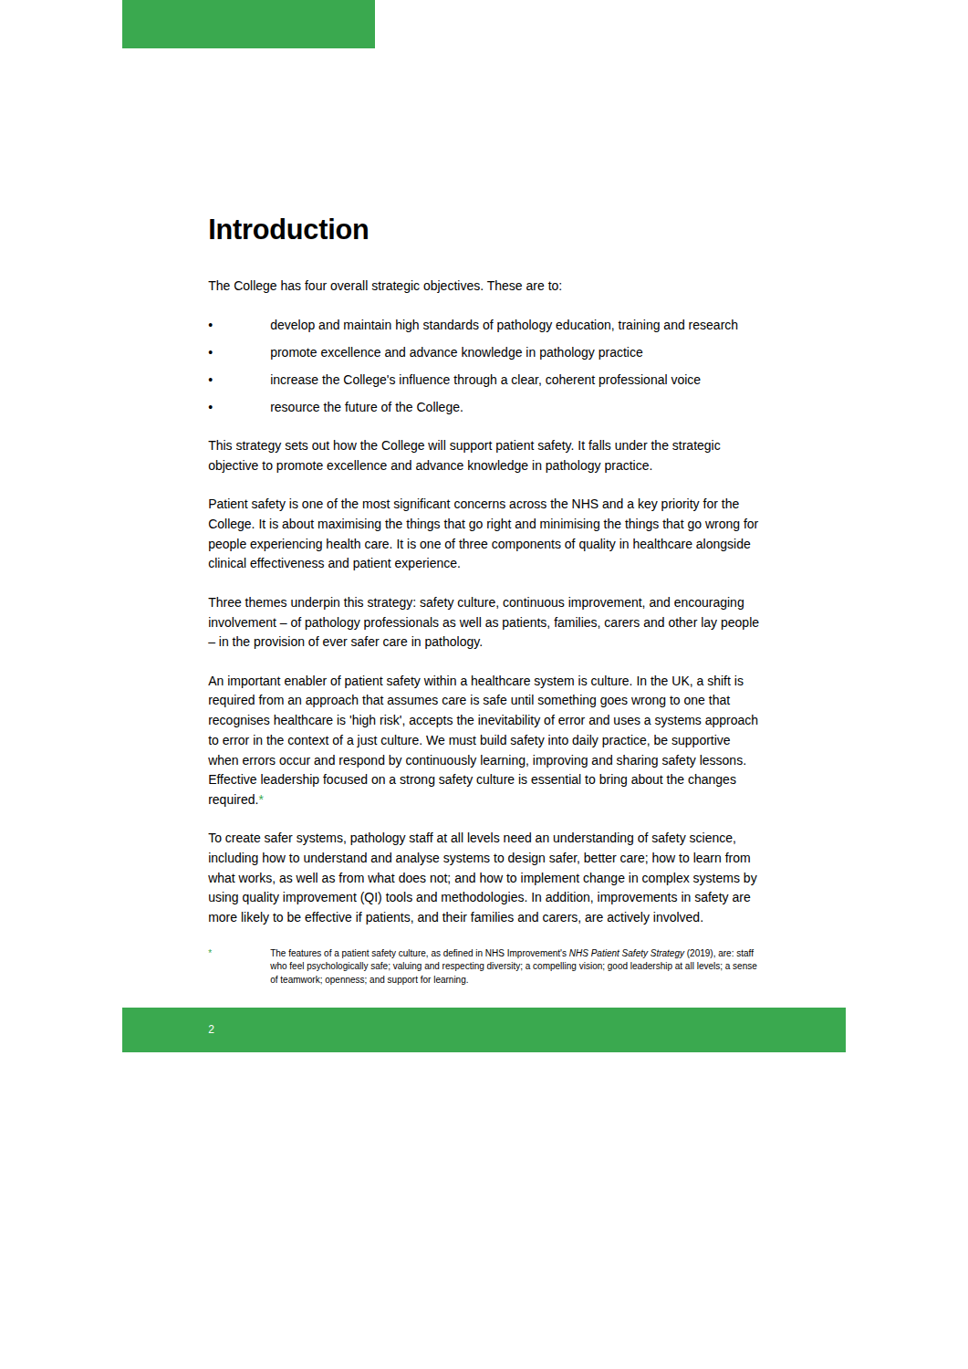Introduction
The College has four overall strategic objectives. These are to:
develop and maintain high standards of pathology education, training and research
promote excellence and advance knowledge in pathology practice
increase the College's influence through a clear, coherent professional voice
resource the future of the College.
This strategy sets out how the College will support patient safety. It falls under the strategic objective to promote excellence and advance knowledge in pathology practice.
Patient safety is one of the most significant concerns across the NHS and a key priority for the College. It is about maximising the things that go right and minimising the things that go wrong for people experiencing health care. It is one of three components of quality in healthcare alongside clinical effectiveness and patient experience.
Three themes underpin this strategy: safety culture, continuous improvement, and encouraging involvement – of pathology professionals as well as patients, families, carers and other lay people – in the provision of ever safer care in pathology.
An important enabler of patient safety within a healthcare system is culture. In the UK, a shift is required from an approach that assumes care is safe until something goes wrong to one that recognises healthcare is 'high risk', accepts the inevitability of error and uses a systems approach to error in the context of a just culture. We must build safety into daily practice, be supportive when errors occur and respond by continuously learning, improving and sharing safety lessons. Effective leadership focused on a strong safety culture is essential to bring about the changes required.*
To create safer systems, pathology staff at all levels need an understanding of safety science, including how to understand and analyse systems to design safer, better care; how to learn from what works, as well as from what does not; and how to implement change in complex systems by using quality improvement (QI) tools and methodologies. In addition, improvements in safety are more likely to be effective if patients, and their families and carers, are actively involved.
*
The features of a patient safety culture, as defined in NHS Improvement's NHS Patient Safety Strategy (2019), are: staff who feel psychologically safe; valuing and respecting diversity; a compelling vision; good leadership at all levels; a sense of teamwork; openness; and support for learning.
2